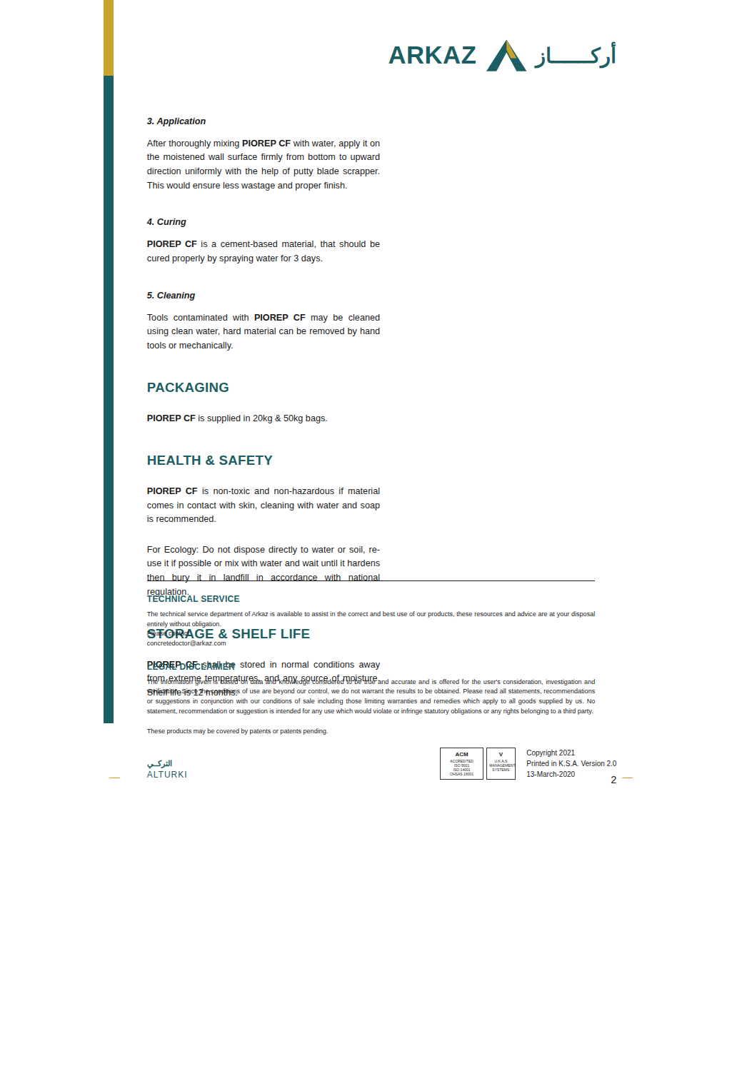ARKAZ
أركــــــاز
3. Application
After thoroughly mixing PIOREP CF with water, apply it on the moistened wall surface firmly from bottom to upward direction uniformly with the help of putty blade scrapper. This would ensure less wastage and proper finish.
4. Curing
PIOREP CF is a cement-based material, that should be cured properly by spraying water for 3 days.
5. Cleaning
Tools contaminated with PIOREP CF may be cleaned using clean water, hard material can be removed by hand tools or mechanically.
PACKAGING
PIOREP CF is supplied in 20kg & 50kg bags.
HEALTH & SAFETY
PIOREP CF is non-toxic and non-hazardous if material comes in contact with skin, cleaning with water and soap is recommended.
For Ecology: Do not dispose directly to water or soil, re-use it if possible or mix with water and wait until it hardens then bury it in landfill in accordance with national regulation.
STORAGE & SHELF LIFE
PIOREP CF shall be stored in normal conditions away from extreme temperatures, and any source of moisture. Shelf life is 12 months.
TECHNICAL SERVICE
The technical service department of Arkaz is available to assist in the correct and best use of our products, these resources and advice are at your disposal entirely without obligation.
Please contact:
concretedoctor@arkaz.com
LEGAL DISCLAIMER
The information given is based on data and knowledge considered to be true and accurate and is offered for the user's consideration, investigation and verification. Since the conditions of use are beyond our control, we do not warrant the results to be obtained. Please read all statements, recommendations or suggestions in conjunction with our conditions of sale including those limiting warranties and remedies which apply to all goods supplied by us. No statement, recommendation or suggestion is intended for any use which would violate or infringe statutory obligations or any rights belonging to a third party.
These products may be covered by patents or patents pending.
التركــي ALTURKI
ACM ACCREDITED ISO 9001 ISO 14001 OHSAS 18001
V U.K.A.S MANAGEMENT SYSTEMS
Copyright 2021
Printed in K.S.A. Version 2.0
13-March-2020
2